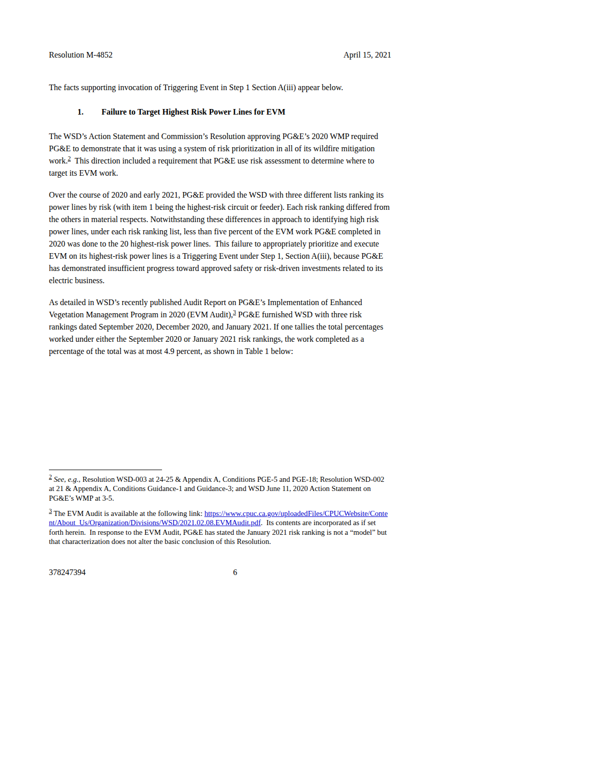Resolution M-4852 April 15, 2021
The facts supporting invocation of Triggering Event in Step 1 Section A(iii) appear below.
1. Failure to Target Highest Risk Power Lines for EVM
The WSD’s Action Statement and Commission’s Resolution approving PG&E’s 2020 WMP required PG&E to demonstrate that it was using a system of risk prioritization in all of its wildfire mitigation work.2 This direction included a requirement that PG&E use risk assessment to determine where to target its EVM work.
Over the course of 2020 and early 2021, PG&E provided the WSD with three different lists ranking its power lines by risk (with item 1 being the highest-risk circuit or feeder). Each risk ranking differed from the others in material respects. Notwithstanding these differences in approach to identifying high risk power lines, under each risk ranking list, less than five percent of the EVM work PG&E completed in 2020 was done to the 20 highest-risk power lines. This failure to appropriately prioritize and execute EVM on its highest-risk power lines is a Triggering Event under Step 1, Section A(iii), because PG&E has demonstrated insufficient progress toward approved safety or risk-driven investments related to its electric business.
As detailed in WSD’s recently published Audit Report on PG&E’s Implementation of Enhanced Vegetation Management Program in 2020 (EVM Audit),3 PG&E furnished WSD with three risk rankings dated September 2020, December 2020, and January 2021. If one tallies the total percentages worked under either the September 2020 or January 2021 risk rankings, the work completed as a percentage of the total was at most 4.9 percent, as shown in Table 1 below:
2 See, e.g., Resolution WSD-003 at 24-25 & Appendix A, Conditions PGE-5 and PGE-18; Resolution WSD-002 at 21 & Appendix A, Conditions Guidance-1 and Guidance-3; and WSD June 11, 2020 Action Statement on PG&E’s WMP at 3-5.
3 The EVM Audit is available at the following link: https://www.cpuc.ca.gov/uploadedFiles/CPUCWebsite/Content/About_Us/Organization/Divisions/WSD/2021.02.08.EVMAudit.pdf. Its contents are incorporated as if set forth herein. In response to the EVM Audit, PG&E has stated the January 2021 risk ranking is not a “model” but that characterization does not alter the basic conclusion of this Resolution.
378247394 6